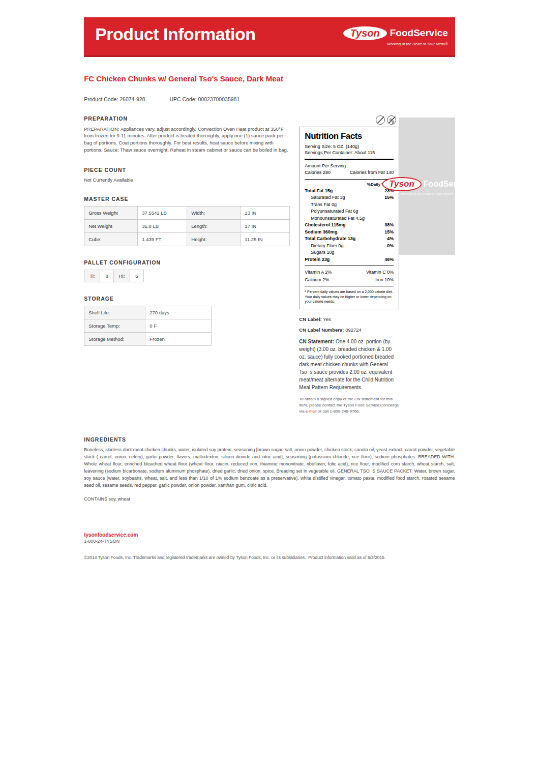Product Information
Tyson FoodService
Working at the Heart of Your Menu®
FC Chicken Chunks w/ General Tso's Sauce, Dark Meat
Product Code: 26074-928 UPC Code: 00023700035981
Preparation
PREPARATION: Appliances vary, adjust accordingly. Convection Oven Heat product at 350°F from frozen for 9-11 minutes. After product is heated thoroughly, apply one (1) sauce pack per bag of portions. Coat portions thoroughly. For best results, heat sauce before mixing with portions. Sauce: Thaw sauce overnight. Reheat in steam cabinet or sauce can be boiled in bag.
Piece Count
Not Currently Available
Master Case
| Gross Weight | 37.5542 LB | Width: | 13 IN |
| Net Weight | 35.8 LB | Length: | 17 IN |
| Cube: | 1.439 FT | Height: | 11.25 IN |
Pallet Configuration
| Ti: | 8 | Hi: | 6 |
Storage
| Shelf Life: | 270 days |
| Storage Temp: | 0 F |
| Storage Method: | Frozen |
0g
Nutrition Facts
Serving Size: 5 OZ. (140g)
Servings Per Container: About 115
Amount Per Serving
Calories 280 Calories from Fat 140
%Daily Value*
Total Fat 15g 23%
Saturated Fat 3g 15%
Trans Fat 0g
Polyunsaturated Fat 6g
Monounsaturated Fat 4.5g
Cholesterol 115mg 38%
Sodium 360mg 15%
Total Carbohydrate 13g 4%
Dietary Fiber 0g 0%
Sugars 10g
Protein 23g 46%
Vitamin A 2% Vitamin C 0%
Calcium 2% Iron 10%
* Percent daily values are based on a 2,000 calorie diet. Your daily values may be higher or lower depending on your calorie needs.
CN Label: Yes
CN Label Numbers: 092724
CN Statement: One 4.00 oz. portion (by weight) (3.00 oz. breaded chicken & 1.00 oz. sauce) fully cooked portioned breaded dark meat chicken chunks with General Tso s sauce provides 2.00 oz. equivalent meat/meat alternate for the Child Nutrition Meal Pattern Requirements.
To obtain a signed copy of the CN statement for this item, please contact the Tyson Food Service Concierge via e-mail or call 1-800-248-9766.
Tyson FoodService
Working at the Heart of Your Menu®
Ingredients
Boneless, skinless dark meat chicken chunks, water, isolated soy protein, seasoning [brown sugar, salt, onion powder, chicken stock, canola oil, yeast extract, carrot powder, vegetable stock ( carrot, onion, celery), garlic powder, flavors, maltodextrin, silicon dioxide and citric acid], seasoning (potassium chloride, rice flour), sodium phosphates. BREADED WITH: Whole wheat flour, enriched bleached wheat flour (wheat flour, niacin, reduced iron, thiamine mononitrate, riboflavin, folic acid), rice flour, modified corn starch, wheat starch, salt, leavening (sodium bicarbonate, sodium aluminum phosphate), dried garlic, dried onion, spice. Breading set in vegetable oil. GENERAL TSO S SAUCE PACKET: Water, brown sugar, soy sauce (water, soybeans, wheat, salt, and less than 1/10 of 1% sodium benzoate as a preservative), white distilled vinegar, tomato paste, modified food starch, roasted sesame seed oil, sesame seeds, red pepper, garlic powder, onion powder, xanthan gum, citric acid.
CONTAINS soy, wheat
tysonfoodservice.com
1-800-24-TYSON
©2014 Tyson Foods, Inc. Trademarks and registered trademarks are owned by Tyson Foods, Inc. or its subsidiaries. Product information valid as of 6/2/2015.